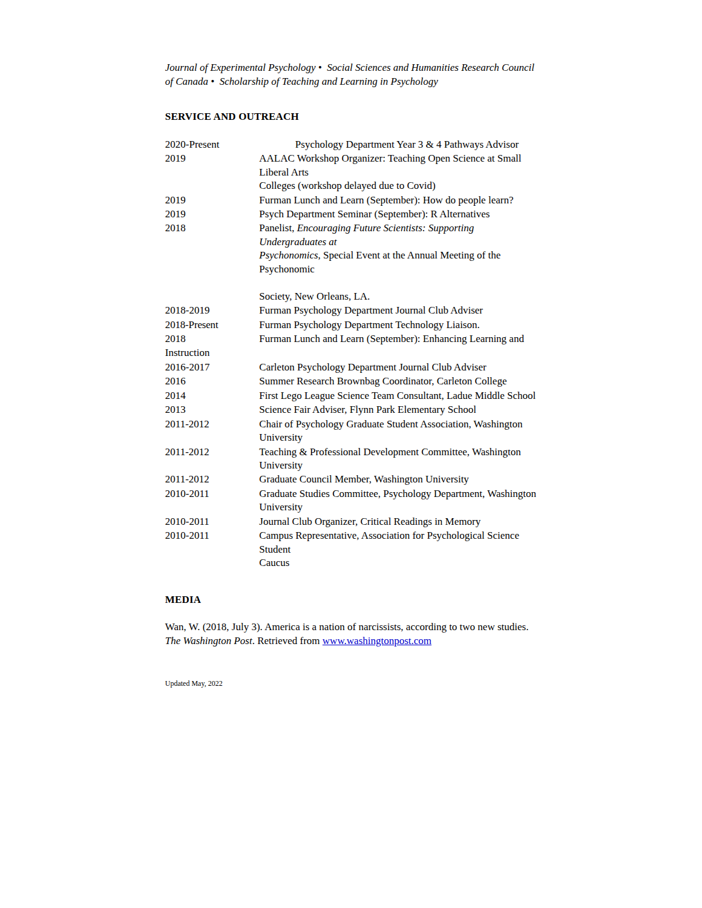Journal of Experimental Psychology • Social Sciences and Humanities Research Council of Canada • Scholarship of Teaching and Learning in Psychology
SERVICE AND OUTREACH
| 2020-Present | Psychology Department Year 3 & 4 Pathways Advisor |
| 2019 | AALAC Workshop Organizer: Teaching Open Science at Small Liberal Arts Colleges (workshop delayed due to Covid) |
| 2019 | Furman Lunch and Learn (September): How do people learn? |
| 2019 | Psych Department Seminar (September): R Alternatives |
| 2018 | Panelist, Encouraging Future Scientists: Supporting Undergraduates at Psychonomics , Special Event at the Annual Meeting of the Psychonomic Society, New Orleans, LA. |
| 2018-2019 | Furman Psychology Department Journal Club Adviser |
| 2018-Present | Furman Psychology Department Technology Liaison. |
| 2018 | Furman Lunch and Learn (September): Enhancing Learning and |
| Instruction | |
| 2016-2017 | Carleton Psychology Department Journal Club Adviser |
| 2016 | Summer Research Brownbag Coordinator, Carleton College |
| 2014 | First Lego League Science Team Consultant, Ladue Middle School |
| 2013 | Science Fair Adviser, Flynn Park Elementary School |
| 2011-2012 | Chair of Psychology Graduate Student Association, Washington University |
| 2011-2012 | Teaching & Professional Development Committee, Washington University |
| 2011-2012 | Graduate Council Member, Washington University |
| 2010-2011 | Graduate Studies Committee, Psychology Department, Washington University |
| 2010-2011 | Journal Club Organizer, Critical Readings in Memory |
| 2010-2011 | Campus Representative, Association for Psychological Science Student Caucus |
MEDIA
Wan, W. (2018, July 3). America is a nation of narcissists, according to two new studies. The Washington Post. Retrieved from www.washingtonpost.com
Updated May, 2022